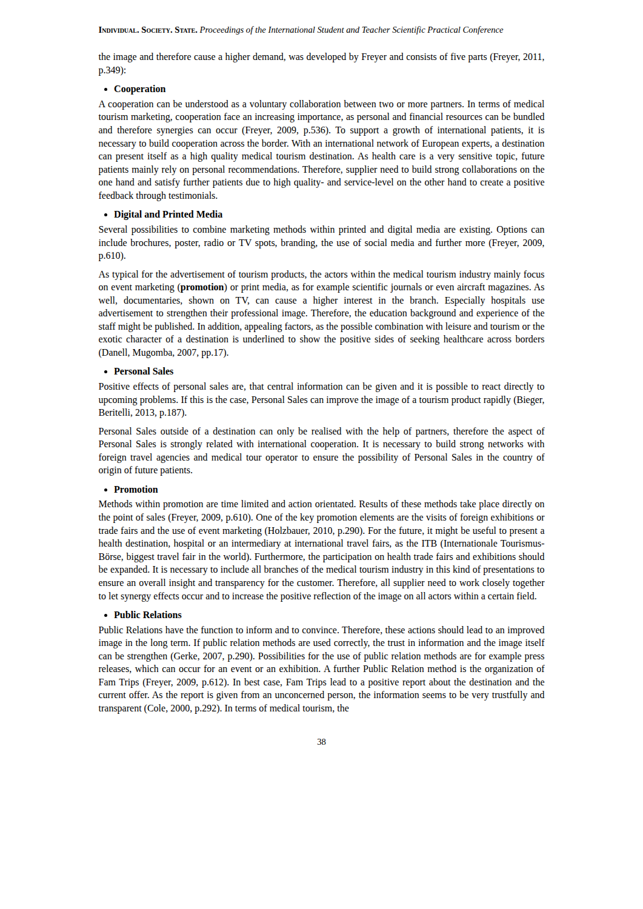Individual. Society. State. Proceedings of the International Student and Teacher Scientific Practical Conference
the image and therefore cause a higher demand, was developed by Freyer and consists of five parts (Freyer, 2011, p.349):
Cooperation
A cooperation can be understood as a voluntary collaboration between two or more partners. In terms of medical tourism marketing, cooperation face an increasing importance, as personal and financial resources can be bundled and therefore synergies can occur (Freyer, 2009, p.536). To support a growth of international patients, it is necessary to build cooperation across the border. With an international network of European experts, a destination can present itself as a high quality medical tourism destination. As health care is a very sensitive topic, future patients mainly rely on personal recommendations. Therefore, supplier need to build strong collaborations on the one hand and satisfy further patients due to high quality- and service-level on the other hand to create a positive feedback through testimonials.
Digital and Printed Media
Several possibilities to combine marketing methods within printed and digital media are existing. Options can include brochures, poster, radio or TV spots, branding, the use of social media and further more (Freyer, 2009, p.610).
As typical for the advertisement of tourism products, the actors within the medical tourism industry mainly focus on event marketing (promotion) or print media, as for example scientific journals or even aircraft magazines. As well, documentaries, shown on TV, can cause a higher interest in the branch. Especially hospitals use advertisement to strengthen their professional image. Therefore, the education background and experience of the staff might be published. In addition, appealing factors, as the possible combination with leisure and tourism or the exotic character of a destination is underlined to show the positive sides of seeking healthcare across borders (Danell, Mugomba, 2007, pp.17).
Personal Sales
Positive effects of personal sales are, that central information can be given and it is possible to react directly to upcoming problems. If this is the case, Personal Sales can improve the image of a tourism product rapidly (Bieger, Beritelli, 2013, p.187).
Personal Sales outside of a destination can only be realised with the help of partners, therefore the aspect of Personal Sales is strongly related with international cooperation. It is necessary to build strong networks with foreign travel agencies and medical tour operator to ensure the possibility of Personal Sales in the country of origin of future patients.
Promotion
Methods within promotion are time limited and action orientated. Results of these methods take place directly on the point of sales (Freyer, 2009, p.610). One of the key promotion elements are the visits of foreign exhibitions or trade fairs and the use of event marketing (Holzbauer, 2010, p.290). For the future, it might be useful to present a health destination, hospital or an intermediary at international travel fairs, as the ITB (Internationale Tourismus-Börse, biggest travel fair in the world). Furthermore, the participation on health trade fairs and exhibitions should be expanded. It is necessary to include all branches of the medical tourism industry in this kind of presentations to ensure an overall insight and transparency for the customer. Therefore, all supplier need to work closely together to let synergy effects occur and to increase the positive reflection of the image on all actors within a certain field.
Public Relations
Public Relations have the function to inform and to convince. Therefore, these actions should lead to an improved image in the long term. If public relation methods are used correctly, the trust in information and the image itself can be strengthen (Gerke, 2007, p.290). Possibilities for the use of public relation methods are for example press releases, which can occur for an event or an exhibition. A further Public Relation method is the organization of Fam Trips (Freyer, 2009, p.612). In best case, Fam Trips lead to a positive report about the destination and the current offer. As the report is given from an unconcerned person, the information seems to be very trustfully and transparent (Cole, 2000, p.292). In terms of medical tourism, the
38